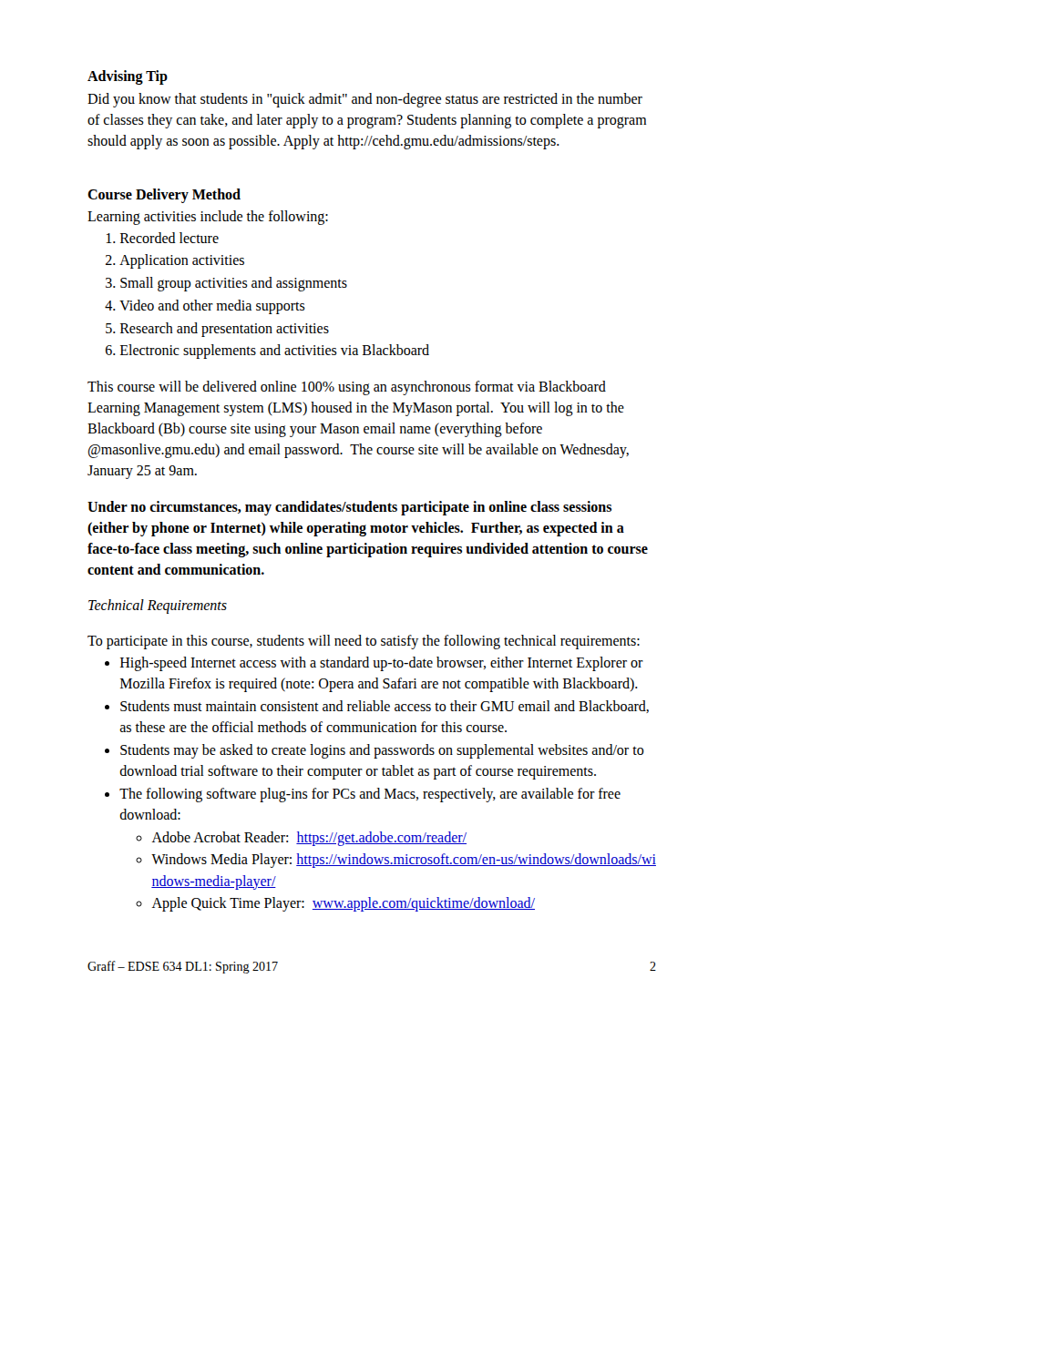Advising Tip
Did you know that students in "quick admit" and non-degree status are restricted in the number of classes they can take, and later apply to a program? Students planning to complete a program should apply as soon as possible. Apply at http://cehd.gmu.edu/admissions/steps.
Course Delivery Method
Learning activities include the following:
Recorded lecture
Application activities
Small group activities and assignments
Video and other media supports
Research and presentation activities
Electronic supplements and activities via Blackboard
This course will be delivered online 100% using an asynchronous format via Blackboard Learning Management system (LMS) housed in the MyMason portal. You will log in to the Blackboard (Bb) course site using your Mason email name (everything before @masonlive.gmu.edu) and email password. The course site will be available on Wednesday, January 25 at 9am.
Under no circumstances, may candidates/students participate in online class sessions (either by phone or Internet) while operating motor vehicles. Further, as expected in a face-to-face class meeting, such online participation requires undivided attention to course content and communication.
Technical Requirements
To participate in this course, students will need to satisfy the following technical requirements:
High-speed Internet access with a standard up-to-date browser, either Internet Explorer or Mozilla Firefox is required (note: Opera and Safari are not compatible with Blackboard).
Students must maintain consistent and reliable access to their GMU email and Blackboard, as these are the official methods of communication for this course.
Students may be asked to create logins and passwords on supplemental websites and/or to download trial software to their computer or tablet as part of course requirements.
The following software plug-ins for PCs and Macs, respectively, are available for free download:
Adobe Acrobat Reader: https://get.adobe.com/reader/
Windows Media Player: https://windows.microsoft.com/en-us/windows/downloads/windows-media-player/
Apple Quick Time Player: www.apple.com/quicktime/download/
Graff – EDSE 634 DL1: Spring 2017 2